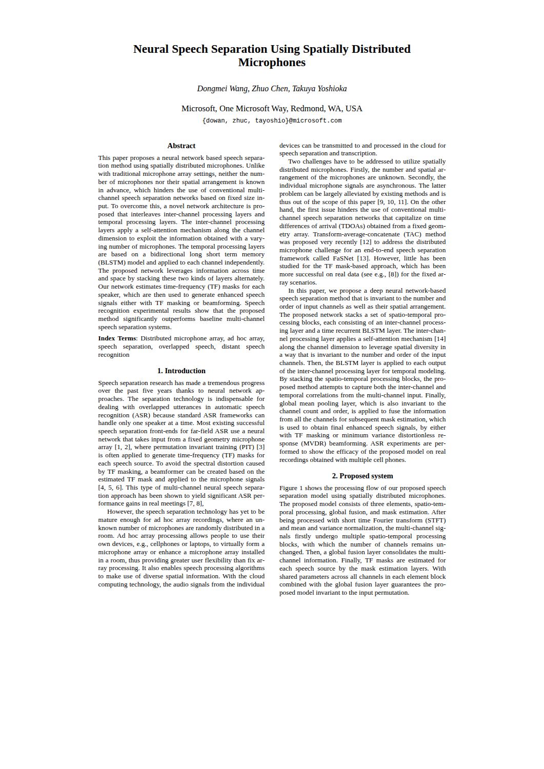Neural Speech Separation Using Spatially Distributed Microphones
Dongmei Wang, Zhuo Chen, Takuya Yoshioka
Microsoft, One Microsoft Way, Redmond, WA, USA
{dowan, zhuc, tayoshio}@microsoft.com
Abstract
This paper proposes a neural network based speech separation method using spatially distributed microphones. Unlike with traditional microphone array settings, neither the number of microphones nor their spatial arrangement is known in advance, which hinders the use of conventional multi-channel speech separation networks based on fixed size input. To overcome this, a novel network architecture is proposed that interleaves inter-channel processing layers and temporal processing layers. The inter-channel processing layers apply a self-attention mechanism along the channel dimension to exploit the information obtained with a varying number of microphones. The temporal processing layers are based on a bidirectional long short term memory (BLSTM) model and applied to each channel independently. The proposed network leverages information across time and space by stacking these two kinds of layers alternately. Our network estimates time-frequency (TF) masks for each speaker, which are then used to generate enhanced speech signals either with TF masking or beamforming. Speech recognition experimental results show that the proposed method significantly outperforms baseline multi-channel speech separation systems.
Index Terms: Distributed microphone array, ad hoc array, speech separation, overlapped speech, distant speech recognition
1. Introduction
Speech separation research has made a tremendous progress over the past five years thanks to neural network approaches. The separation technology is indispensable for dealing with overlapped utterances in automatic speech recognition (ASR) because standard ASR frameworks can handle only one speaker at a time. Most existing successful speech separation front-ends for far-field ASR use a neural network that takes input from a fixed geometry microphone array [1, 2], where permutation invariant training (PIT) [3] is often applied to generate time-frequency (TF) masks for each speech source. To avoid the spectral distortion caused by TF masking, a beamformer can be created based on the estimated TF mask and applied to the microphone signals [4, 5, 6]. This type of multi-channel neural speech separation approach has been shown to yield significant ASR performance gains in real meetings [7, 8],
However, the speech separation technology has yet to be mature enough for ad hoc array recordings, where an unknown number of microphones are randomly distributed in a room. Ad hoc array processing allows people to use their own devices, e.g., cellphones or laptops, to virtually form a microphone array or enhance a microphone array installed in a room, thus providing greater user flexibility than fix array processing. It also enables speech processing algorithms to make use of diverse spatial information. With the cloud computing technology, the audio signals from the individual devices can be transmitted to and processed in the cloud for speech separation and transcription.
Two challenges have to be addressed to utilize spatially distributed microphones. Firstly, the number and spatial arrangement of the microphones are unknown. Secondly, the individual microphone signals are asynchronous. The latter problem can be largely alleviated by existing methods and is thus out of the scope of this paper [9, 10, 11]. On the other hand, the first issue hinders the use of conventional multi-channel speech separation networks that capitalize on time differences of arrival (TDOAs) obtained from a fixed geometry array. Transform-average-concatenate (TAC) method was proposed very recently [12] to address the distributed microphone challenge for an end-to-end speech separation framework called FaSNet [13]. However, little has been studied for the TF mask-based approach, which has been more successful on real data (see e.g., [8]) for the fixed array scenarios.
In this paper, we propose a deep neural network-based speech separation method that is invariant to the number and order of input channels as well as their spatial arrangement. The proposed network stacks a set of spatio-temporal processing blocks, each consisting of an inter-channel processing layer and a time recurrent BLSTM layer. The inter-channel processing layer applies a self-attention mechanism [14] along the channel dimension to leverage spatial diversity in a way that is invariant to the number and order of the input channels. Then, the BLSTM layer is applied to each output of the inter-channel processing layer for temporal modeling. By stacking the spatio-temporal processing blocks, the proposed method attempts to capture both the inter-channel and temporal correlations from the multi-channel input. Finally, global mean pooling layer, which is also invariant to the channel count and order, is applied to fuse the information from all the channels for subsequent mask estimation, which is used to obtain final enhanced speech signals, by either with TF masking or minimum variance distortionless response (MVDR) beamforming. ASR experiments are performed to show the efficacy of the proposed model on real recordings obtained with multiple cell phones.
2. Proposed system
Figure 1 shows the processing flow of our proposed speech separation model using spatially distributed microphones. The proposed model consists of three elements, spatio-temporal processing, global fusion, and mask estimation. After being processed with short time Fourier transform (STFT) and mean and variance normalization, the multi-channel signals firstly undergo multiple spatio-temporal processing blocks, with which the number of channels remains unchanged. Then, a global fusion layer consolidates the multi-channel information. Finally, TF masks are estimated for each speech source by the mask estimation layers. With shared parameters across all channels in each element block combined with the global fusion layer guarantees the proposed model invariant to the input permutation.